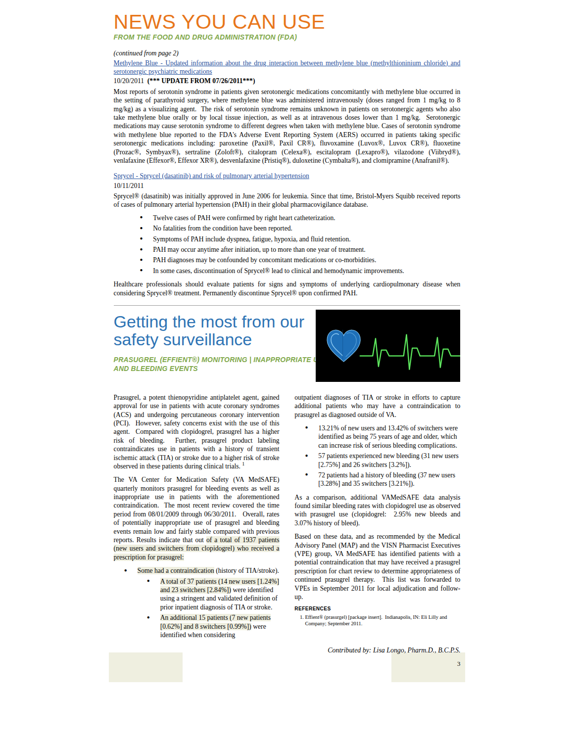NEWS YOU CAN USE
FROM THE FOOD AND DRUG ADMINISTRATION (FDA)
(continued from page 2)
Methylene Blue - Updated information about the drug interaction between methylene blue (methylthioninium chloride) and serotonergic psychiatric medications
10/20/2011 (*** UPDATE FROM 07/26/2011***)
Most reports of serotonin syndrome in patients given serotonergic medications concomitantly with methylene blue occurred in the setting of parathyroid surgery, where methylene blue was administered intravenously (doses ranged from 1 mg/kg to 8 mg/kg) as a visualizing agent. The risk of serotonin syndrome remains unknown in patients on serotonergic agents who also take methylene blue orally or by local tissue injection, as well as at intravenous doses lower than 1 mg/kg. Serotonergic medications may cause serotonin syndrome to different degrees when taken with methylene blue. Cases of serotonin syndrome with methylene blue reported to the FDA's Adverse Event Reporting System (AERS) occurred in patients taking specific serotonergic medications including: paroxetine (Paxil®, Paxil CR®), fluvoxamine (Luvox®, Luvox CR®), fluoxetine (Prozac®, Symbyax®), sertraline (Zoloft®), citalopram (Celexa®), escitalopram (Lexapro®), vilazodone (Viibryd®), venlafaxine (Effexor®, Effexor XR®), desvenlafaxine (Pristiq®), duloxetine (Cymbalta®), and clomipramine (Anafranil®).
Sprycel - Sprycel (dasatinib) and risk of pulmonary arterial hypertension
10/11/2011
Sprycel® (dasatinib) was initially approved in June 2006 for leukemia. Since that time, Bristol-Myers Squibb received reports of cases of pulmonary arterial hypertension (PAH) in their global pharmacovigilance database.
Twelve cases of PAH were confirmed by right heart catheterization.
No fatalities from the condition have been reported.
Symptoms of PAH include dyspnea, fatigue, hypoxia, and fluid retention.
PAH may occur anytime after initiation, up to more than one year of treatment.
PAH diagnoses may be confounded by concomitant medications or co-morbidities.
In some cases, discontinuation of Sprycel® lead to clinical and hemodynamic improvements.
Healthcare professionals should evaluate patients for signs and symptoms of underlying cardiopulmonary disease when considering Sprycel® treatment. Permanently discontinue Sprycel® upon confirmed PAH.
Getting the most from our safety surveillance
PRASUGREL (EFFIENT®) MONITORING | INAPPROPRIATE USE AND BLEEDING EVENTS
Prasugrel, a potent thienopyridine antiplatelet agent, gained approval for use in patients with acute coronary syndromes (ACS) and undergoing percutaneous coronary intervention (PCI). However, safety concerns exist with the use of this agent. Compared with clopidogrel, prasugrel has a higher risk of bleeding. Further, prasugrel product labeling contraindicates use in patients with a history of transient ischemic attack (TIA) or stroke due to a higher risk of stroke observed in these patients during clinical trials. 1
The VA Center for Medication Safety (VA MedSAFE) quarterly monitors prasugrel for bleeding events as well as inappropriate use in patients with the aforementioned contraindication. The most recent review covered the time period from 08/01/2009 through 06/30/2011. Overall, rates of potentially inappropriate use of prasugrel and bleeding events remain low and fairly stable compared with previous reports. Results indicate that out of a total of 1937 patients (new users and switchers from clopidogrel) who received a prescription for prasugrel:
Some had a contraindication (history of TIA/stroke).
A total of 37 patients (14 new users [1.24%] and 23 switchers [2.84%]) were identified using a stringent and validated definition of prior inpatient diagnosis of TIA or stroke.
An additional 15 patients (7 new patients [0.62%] and 8 switchers [0.99%]) were identified when considering
outpatient diagnoses of TIA or stroke in efforts to capture additional patients who may have a contraindication to prasugrel as diagnosed outside of VA.
13.21% of new users and 13.42% of switchers were identified as being 75 years of age and older, which can increase risk of serious bleeding complications.
57 patients experienced new bleeding (31 new users [2.75%] and 26 switchers [3.2%]).
72 patients had a history of bleeding (37 new users [3.28%] and 35 switchers [3.21%]).
As a comparison, additional VAMedSAFE data analysis found similar bleeding rates with clopidogrel use as observed with prasugrel use (clopidogrel: 2.95% new bleeds and 3.07% history of bleed).
Based on these data, and as recommended by the Medical Advisory Panel (MAP) and the VISN Pharmacist Executives (VPE) group, VA MedSAFE has identified patients with a potential contraindication that may have received a prasugrel prescription for chart review to determine appropriateness of continued prasugrel therapy. This list was forwarded to VPEs in September 2011 for local adjudication and follow-up.
REFERENCES
Effient® (prasurgel) [package insert]. Indianapolis, IN: Eli Lilly and Company; September 2011.
Contributed by: Lisa Longo, Pharm.D., B.C.P.S.
3